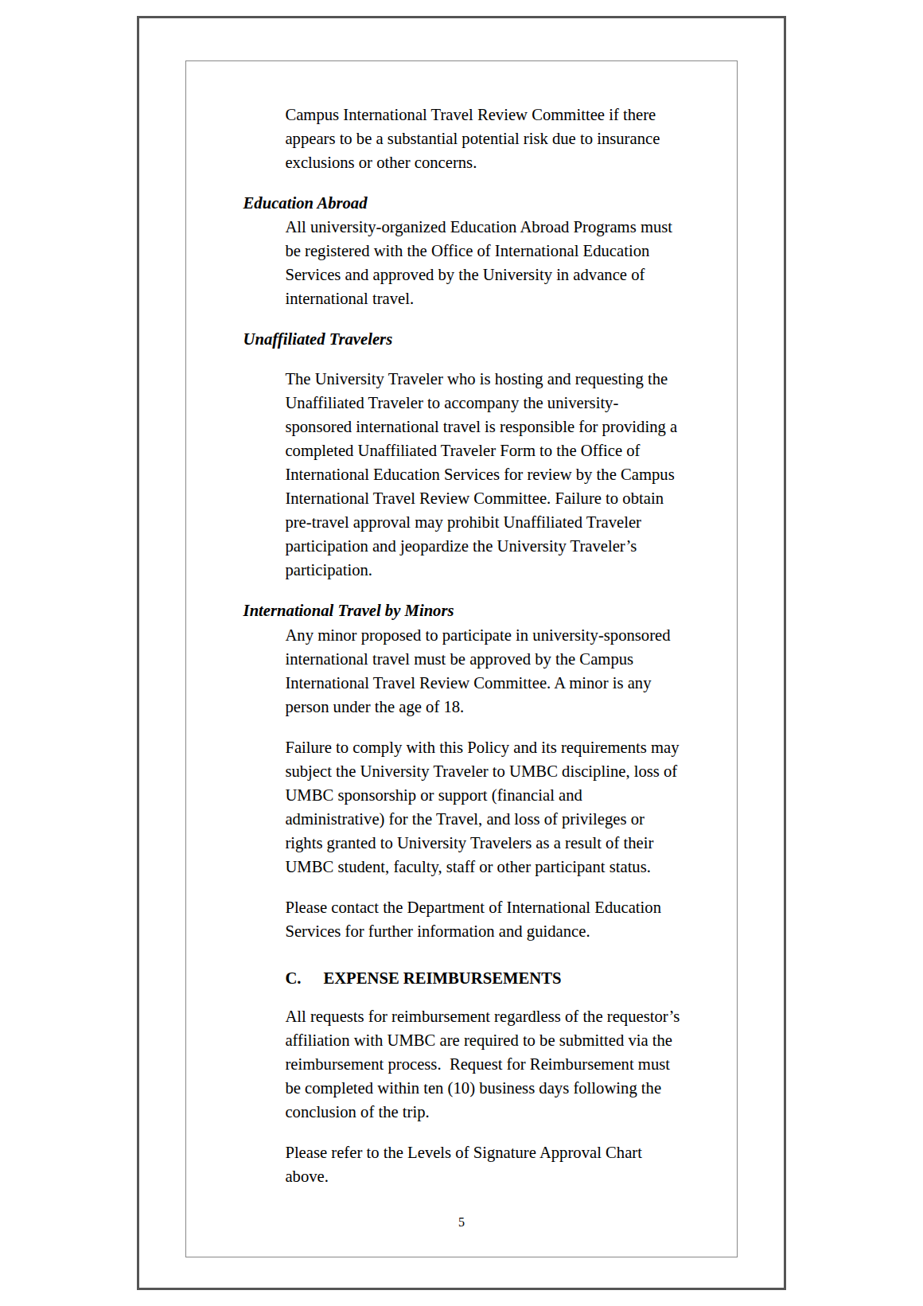Campus International Travel Review Committee if there appears to be a substantial potential risk due to insurance exclusions or other concerns.
Education Abroad
All university-organized Education Abroad Programs must be registered with the Office of International Education Services and approved by the University in advance of international travel.
Unaffiliated Travelers
The University Traveler who is hosting and requesting the Unaffiliated Traveler to accompany the university-sponsored international travel is responsible for providing a completed Unaffiliated Traveler Form to the Office of International Education Services for review by the Campus International Travel Review Committee. Failure to obtain pre-travel approval may prohibit Unaffiliated Traveler participation and jeopardize the University Traveler’s participation.
International Travel by Minors
Any minor proposed to participate in university-sponsored international travel must be approved by the Campus International Travel Review Committee. A minor is any person under the age of 18.
Failure to comply with this Policy and its requirements may subject the University Traveler to UMBC discipline, loss of UMBC sponsorship or support (financial and administrative) for the Travel, and loss of privileges or rights granted to University Travelers as a result of their UMBC student, faculty, staff or other participant status.
Please contact the Department of International Education Services for further information and guidance.
C. EXPENSE REIMBURSEMENTS
All requests for reimbursement regardless of the requestor’s affiliation with UMBC are required to be submitted via the reimbursement process. Request for Reimbursement must be completed within ten (10) business days following the conclusion of the trip.
Please refer to the Levels of Signature Approval Chart above.
5